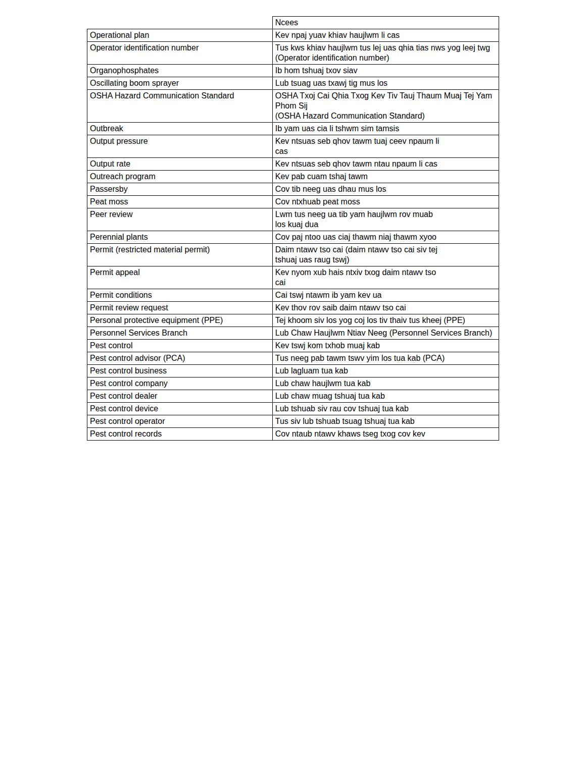| | Ncees |
| Operational plan | Kev npaj yuav khiav haujlwm li cas |
| Operator identification number | Tus kws khiav haujlwm tus lej uas qhia tias nws yog leej twg (Operator identification number) |
| Organophosphates | Ib hom tshuaj txov siav |
| Oscillating boom sprayer | Lub tsuag uas txawj tig mus los |
| OSHA Hazard Communication Standard | OSHA Txoj Cai Qhia Txog Kev Tiv Tauj Thaum Muaj Tej Yam Phom Sij (OSHA Hazard Communication Standard) |
| Outbreak | Ib yam uas cia li tshwm sim tamsis |
| Output pressure | Kev ntsuas seb qhov tawm tuaj ceev npaum li cas |
| Output rate | Kev ntsuas seb qhov tawm ntau npaum li cas |
| Outreach program | Kev pab cuam tshaj tawm |
| Passersby | Cov tib neeg uas dhau mus los |
| Peat moss | Cov ntxhuab peat moss |
| Peer review | Lwm tus neeg ua tib yam haujlwm rov muab los kuaj dua |
| Perennial plants | Cov paj ntoo uas ciaj thawm niaj thawm xyoo |
| Permit (restricted material permit) | Daim ntawv tso cai (daim ntawv tso cai siv tej tshuaj uas raug tswj) |
| Permit appeal | Kev nyom xub hais ntxiv txog daim ntawv tso cai |
| Permit conditions | Cai tswj ntawm ib yam kev ua |
| Permit review request | Kev thov rov saib daim ntawv tso cai |
| Personal protective equipment (PPE) | Tej khoom siv los yog coj los tiv thaiv tus kheej (PPE) |
| Personnel Services Branch | Lub Chaw Haujlwm Ntiav Neeg (Personnel Services Branch) |
| Pest control | Kev tswj kom txhob muaj kab |
| Pest control advisor (PCA) | Tus neeg pab tawm tswv yim los tua kab (PCA) |
| Pest control business | Lub lagluam tua kab |
| Pest control company | Lub chaw haujlwm tua kab |
| Pest control dealer | Lub chaw muag tshuaj tua kab |
| Pest control device | Lub tshuab siv rau cov tshuaj tua kab |
| Pest control operator | Tus siv lub tshuab tsuag tshuaj tua kab |
| Pest control records | Cov ntaub ntawv khaws tseg txog cov kev |